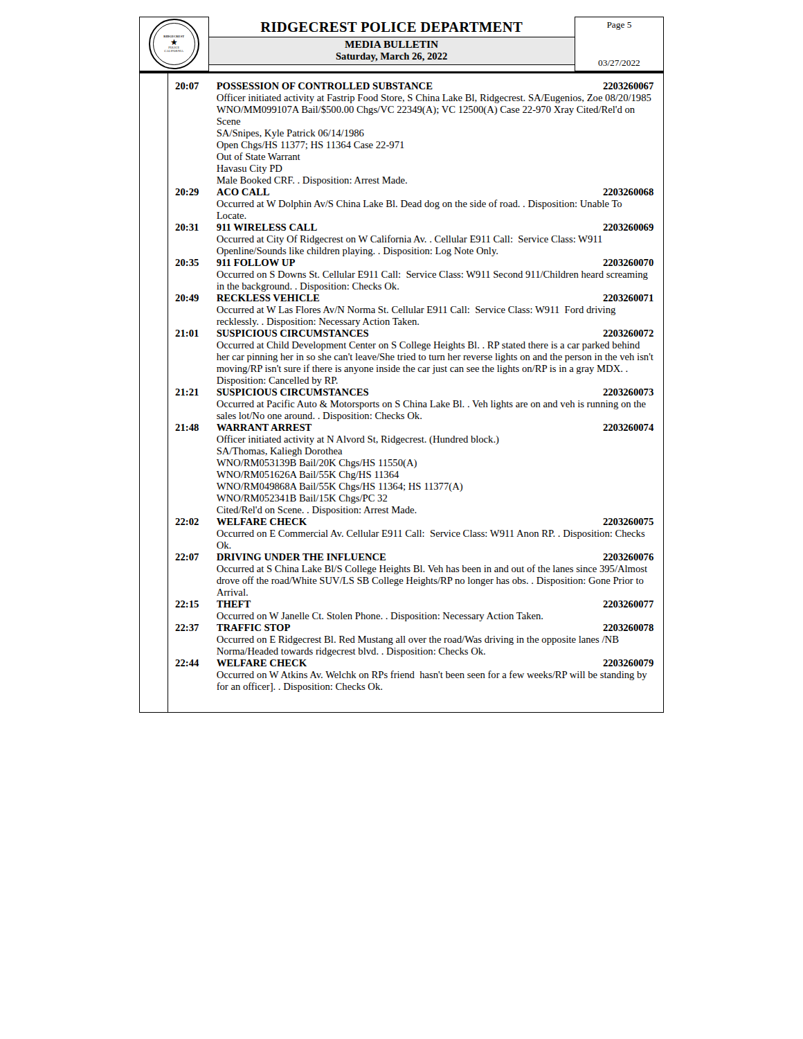RIDGECREST
★
POLICE
CALIFORNIA
RIDGECREST POLICE DEPARTMENT
MEDIA BULLETIN
Saturday, March 26, 2022
Page 5
03/27/2022
20:07 POSSESSION OF CONTROLLED SUBSTANCE 2203260067
Officer initiated activity at Fastrip Food Store, S China Lake Bl, Ridgecrest. SA/Eugenios, Zoe 08/20/1985
WNO/MM099107A Bail/$500.00 Chgs/VC 22349(A); VC 12500(A) Case 22-970 Xray Cited/Rel'd on Scene
SA/Snipes, Kyle Patrick 06/14/1986
Open Chgs/HS 11377; HS 11364 Case 22-971
Out of State Warrant
Havasu City PD
Male Booked CRF. . Disposition: Arrest Made.
20:29 ACO CALL 2203260068
Occurred at W Dolphin Av/S China Lake Bl. Dead dog on the side of road. . Disposition: Unable To Locate.
20:31 911 WIRELESS CALL 2203260069
Occurred at City Of Ridgecrest on W California Av. . Cellular E911 Call: Service Class: W911 Openline/Sounds like children playing. . Disposition: Log Note Only.
20:35 911 FOLLOW UP 2203260070
Occurred on S Downs St. Cellular E911 Call: Service Class: W911 Second 911/Children heard screaming in the background. . Disposition: Checks Ok.
20:49 RECKLESS VEHICLE 2203260071
Occurred at W Las Flores Av/N Norma St. Cellular E911 Call: Service Class: W911 Ford driving recklessly. . Disposition: Necessary Action Taken.
21:01 SUSPICIOUS CIRCUMSTANCES 2203260072
Occurred at Child Development Center on S College Heights Bl. . RP stated there is a car parked behind her car pinning her in so she can't leave/She tried to turn her reverse lights on and the person in the veh isn't moving/RP isn't sure if there is anyone inside the car just can see the lights on/RP is in a gray MDX. . Disposition: Cancelled by RP.
21:21 SUSPICIOUS CIRCUMSTANCES 2203260073
Occurred at Pacific Auto & Motorsports on S China Lake Bl. . Veh lights are on and veh is running on the sales lot/No one around. . Disposition: Checks Ok.
21:48 WARRANT ARREST 2203260074
Officer initiated activity at N Alvord St, Ridgecrest. (Hundred block.)
SA/Thomas, Kaliegh Dorothea
WNO/RM053139B Bail/20K Chgs/HS 11550(A)
WNO/RM051626A Bail/55K Chg/HS 11364
WNO/RM049868A Bail/55K Chgs/HS 11364; HS 11377(A)
WNO/RM052341B Bail/15K Chgs/PC 32
Cited/Rel'd on Scene. . Disposition: Arrest Made.
22:02 WELFARE CHECK 2203260075
Occurred on E Commercial Av. Cellular E911 Call: Service Class: W911 Anon RP. . Disposition: Checks Ok.
22:07 DRIVING UNDER THE INFLUENCE 2203260076
Occurred at S China Lake Bl/S College Heights Bl. Veh has been in and out of the lanes since 395/Almost drove off the road/White SUV/LS SB College Heights/RP no longer has obs. . Disposition: Gone Prior to Arrival.
22:15 THEFT 2203260077
Occurred on W Janelle Ct. Stolen Phone. . Disposition: Necessary Action Taken.
22:37 TRAFFIC STOP 2203260078
Occurred on E Ridgecrest Bl. Red Mustang all over the road/Was driving in the opposite lanes /NB Norma/Headed towards ridgecrest blvd. . Disposition: Checks Ok.
22:44 WELFARE CHECK 2203260079
Occurred on W Atkins Av. Welchk on RPs friend hasn't been seen for a few weeks/RP will be standing by for an officer]. . Disposition: Checks Ok.